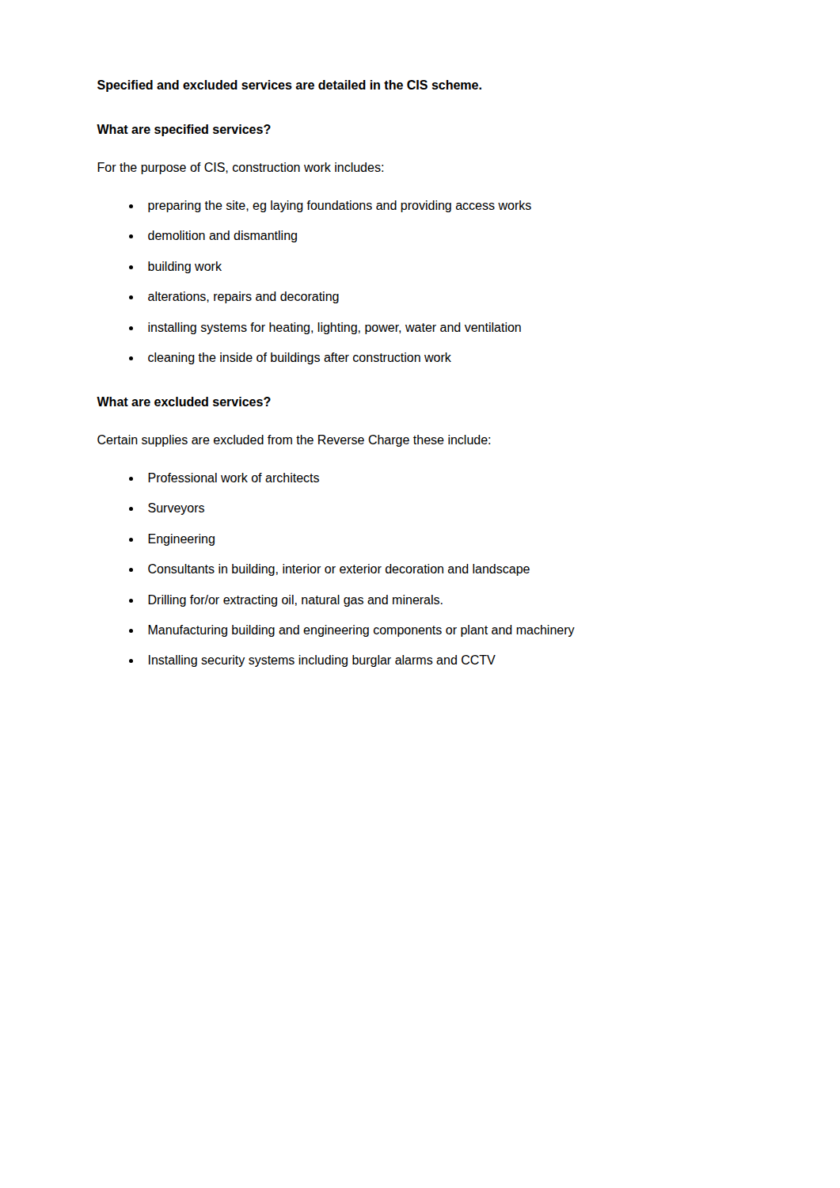Specified and excluded services are detailed in the CIS scheme.
What are specified services?
For the purpose of CIS, construction work includes:
preparing the site, eg laying foundations and providing access works
demolition and dismantling
building work
alterations, repairs and decorating
installing systems for heating, lighting, power, water and ventilation
cleaning the inside of buildings after construction work
What are excluded services?
Certain supplies are excluded from the Reverse Charge these include:
Professional work of architects
Surveyors
Engineering
Consultants in building, interior or exterior decoration and landscape
Drilling for/or extracting oil, natural gas and minerals.
Manufacturing building and engineering components or plant and machinery
Installing security systems including burglar alarms and CCTV